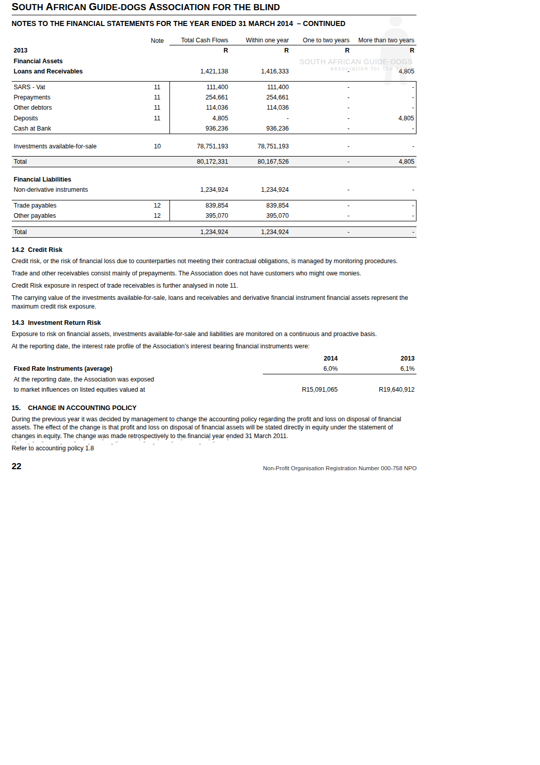SOUTH AFRICAN GUIDE-DOGS
association for the blind
SOUTH AFRICAN GUIDE-DOGS ASSOCIATION FOR THE BLIND
NOTES TO THE FINANCIAL STATEMENTS FOR THE YEAR ENDED 31 MARCH 2014 – CONTINUED
| | Note | Total Cash Flows | Within one year | One to two years | More than two years |
| 2013 | | R | R | R | R |
| Financial Assets | | | | | |
| Loans and Receivables | | 1,421,138 | 1,416,333 | - | 4,805 |
| SARS - Vat | 11 | 111,400 | 111,400 | - | - |
| Prepayments | 11 | 254,661 | 254,661 | - | - |
| Other debtors | 11 | 114,036 | 114,036 | - | - |
| Deposits | 11 | 4,805 | - | - | 4,805 |
| Cash at Bank | | 936,236 | 936,236 | - | - |
| Investments available-for-sale | 10 | 78,751,193 | 78,751,193 | - | - |
| Total | | 80,172,331 | 80,167,526 | - | 4,805 |
| Financial Liabilities | | | | | |
| Non-derivative instruments | | 1,234,924 | 1,234,924 | - | - |
| Trade payables | 12 | 839,854 | 839,854 | - | - |
| Other payables | 12 | 395,070 | 395,070 | - | - |
| Total | | 1,234,924 | 1,234,924 | - | - |
14.2 Credit Risk
Credit risk, or the risk of financial loss due to counterparties not meeting their contractual obligations, is managed by monitoring procedures.
Trade and other receivables consist mainly of prepayments. The Association does not have customers who might owe monies.
Credit Risk exposure in respect of trade receivables is further analysed in note 11.
The carrying value of the investments available-for-sale, loans and receivables and derivative financial instrument financial assets represent the maximum credit risk exposure.
14.3 Investment Return Risk
Exposure to risk on financial assets, investments available-for-sale and liabilities are monitored on a continuous and proactive basis.
At the reporting date, the interest rate profile of the Association’s interest bearing financial instruments were:
| | 2014 | 2013 |
| Fixed Rate Instruments (average) | 6,0% | 6,1% |
| At the reporting date, the Association was exposed | | |
| to market influences on listed equities valued at | R15,091,065 | R19,640,912 |
15. CHANGE IN ACCOUNTING POLICY
During the previous year it was decided by management to change the accounting policy regarding the profit and loss on disposal of financial assets. The effect of the change is that profit and loss on disposal of financial assets will be stated directly in equity under the statement of changes in equity. The change was made retrospectively to the financial year ended 31 March 2011.
Refer to accounting policy 1.8
22
Non-Profit Organisation Registration Number 000-758 NPO